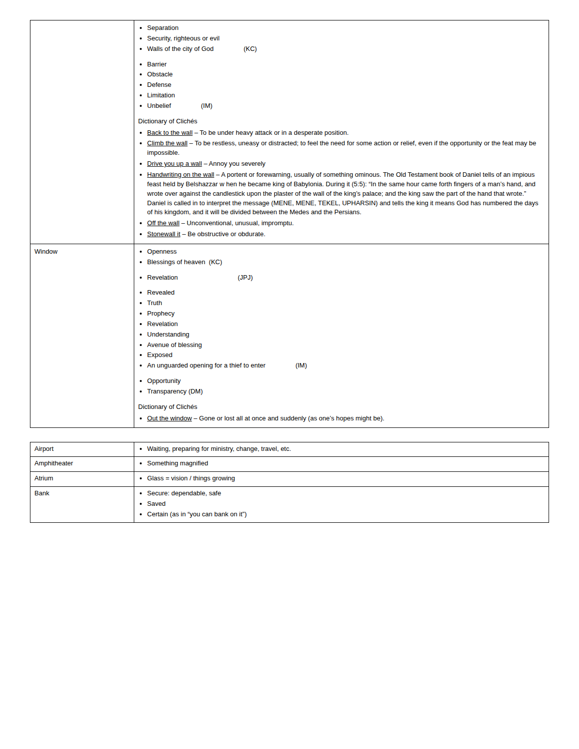| | Separation Security, righteous or evil Walls of the city of God (KC) Barrier Obstacle Defense Limitation Unbelief (IM) Dictionary of Clichés Back to the wall – To be under heavy attack or in a desperate position. Climb the wall – To be restless, uneasy or distracted; to feel the need for some action or relief, even if the opportunity or the feat may be impossible. Drive you up a wall – Annoy you severely Handwriting on the wall – A portent or forewarning, usually of something ominous. The Old Testament book of Daniel tells of an impious feast held by Belshazzar w hen he became king of Babylonia. During it (5:5): “In the same hour came forth fingers of a man’s hand, and wrote over against the candlestick upon the plaster of the wall of the king’s palace; and the king saw the part of the hand that wrote.” Daniel is called in to interpret the message (MENE, MENE, TEKEL, UPHARSIN) and tells the king it means God has numbered the days of his kingdom, and it will be divided between the Medes and the Persians. Off the wall – Unconventional, unusual, impromptu. Stonewall it – Be obstructive or obdurate. |
| Window | Openness Blessings of heaven (KC) Revelation (JPJ) Revealed Truth Prophecy Revelation Understanding Avenue of blessing Exposed An unguarded opening for a thief to enter (IM) Opportunity Transparency (DM) Dictionary of Clichés Out the window – Gone or lost all at once and suddenly (as one’s hopes might be). |
| Airport | Waiting, preparing for ministry, change, travel, etc. |
| Amphitheater | Something magnified |
| Atrium | Glass = vision / things growing |
| Bank | Secure: dependable, safe Saved Certain (as in “you can bank on it”) |